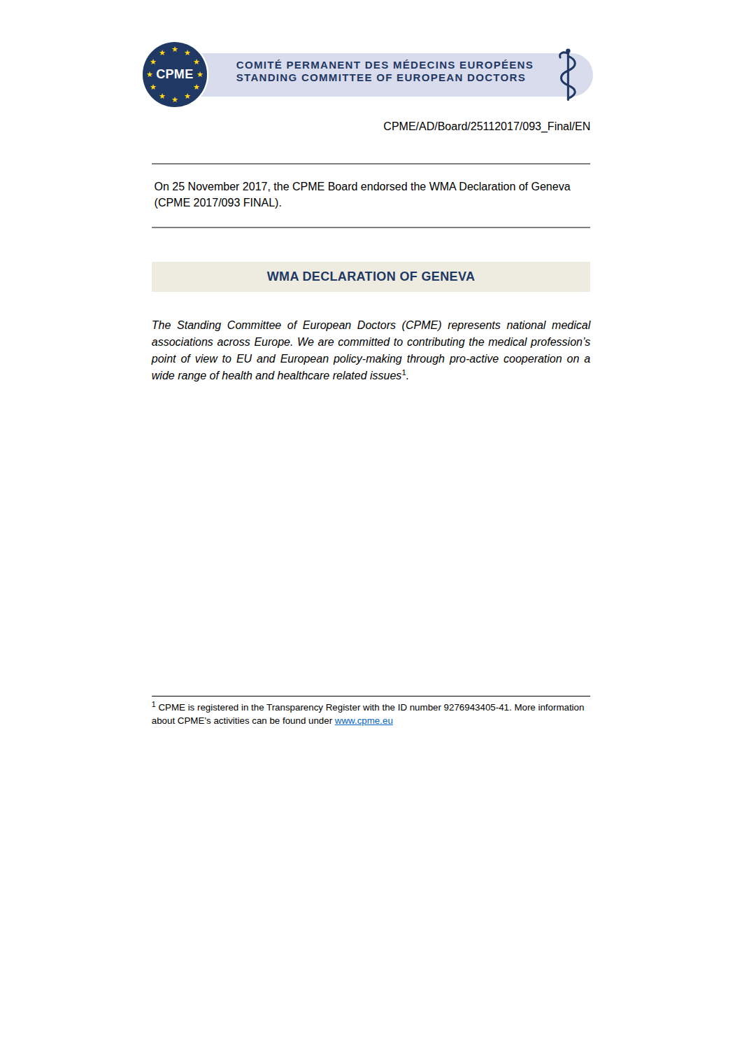★ ★ ★ ★ ★ ★ ★ ★ ★ ★ ★ ★
CPME
Comité Permanent des Médecins Européens
Standing Committee of European Doctors
CPME/AD/Board/25112017/093_Final/EN
On 25 November 2017, the CPME Board endorsed the WMA Declaration of Geneva (CPME 2017/093 FINAL).
WMA DECLARATION OF GENEVA
The Standing Committee of European Doctors (CPME) represents national medical associations across Europe. We are committed to contributing the medical profession’s point of view to EU and European policy-making through pro-active cooperation on a wide range of health and healthcare related issues1.
1 CPME is registered in the Transparency Register with the ID number 9276943405-41. More information about CPME’s activities can be found under www.cpme.eu